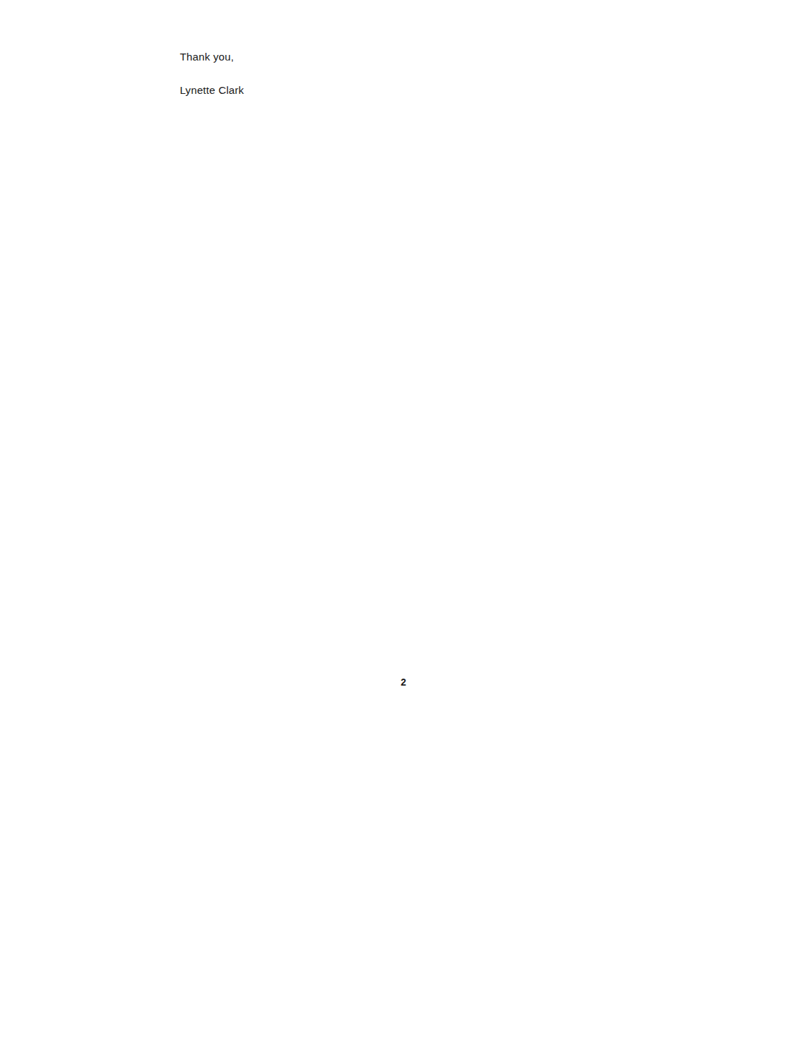Thank you,
Lynette Clark
2